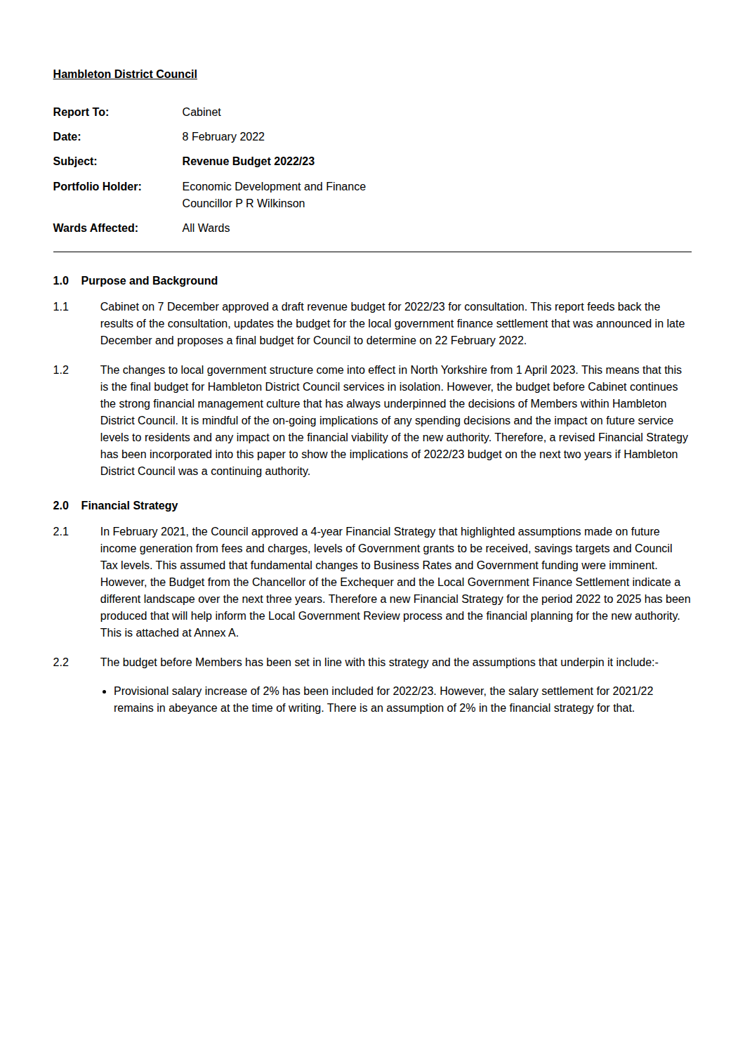Hambleton District Council
| Report To: | Cabinet |
| Date: | 8 February 2022 |
| Subject: | Revenue Budget 2022/23 |
| Portfolio Holder: | Economic Development and Finance Councillor P R Wilkinson |
| Wards Affected: | All Wards |
1.0 Purpose and Background
1.1
Cabinet on 7 December approved a draft revenue budget for 2022/23 for consultation. This report feeds back the results of the consultation, updates the budget for the local government finance settlement that was announced in late December and proposes a final budget for Council to determine on 22 February 2022.
1.2
The changes to local government structure come into effect in North Yorkshire from 1 April 2023. This means that this is the final budget for Hambleton District Council services in isolation. However, the budget before Cabinet continues the strong financial management culture that has always underpinned the decisions of Members within Hambleton District Council. It is mindful of the on-going implications of any spending decisions and the impact on future service levels to residents and any impact on the financial viability of the new authority. Therefore, a revised Financial Strategy has been incorporated into this paper to show the implications of 2022/23 budget on the next two years if Hambleton District Council was a continuing authority.
2.0 Financial Strategy
2.1
In February 2021, the Council approved a 4-year Financial Strategy that highlighted assumptions made on future income generation from fees and charges, levels of Government grants to be received, savings targets and Council Tax levels. This assumed that fundamental changes to Business Rates and Government funding were imminent. However, the Budget from the Chancellor of the Exchequer and the Local Government Finance Settlement indicate a different landscape over the next three years. Therefore a new Financial Strategy for the period 2022 to 2025 has been produced that will help inform the Local Government Review process and the financial planning for the new authority. This is attached at Annex A.
2.2
The budget before Members has been set in line with this strategy and the assumptions that underpin it include:-
Provisional salary increase of 2% has been included for 2022/23. However, the salary settlement for 2021/22 remains in abeyance at the time of writing. There is an assumption of 2% in the financial strategy for that.